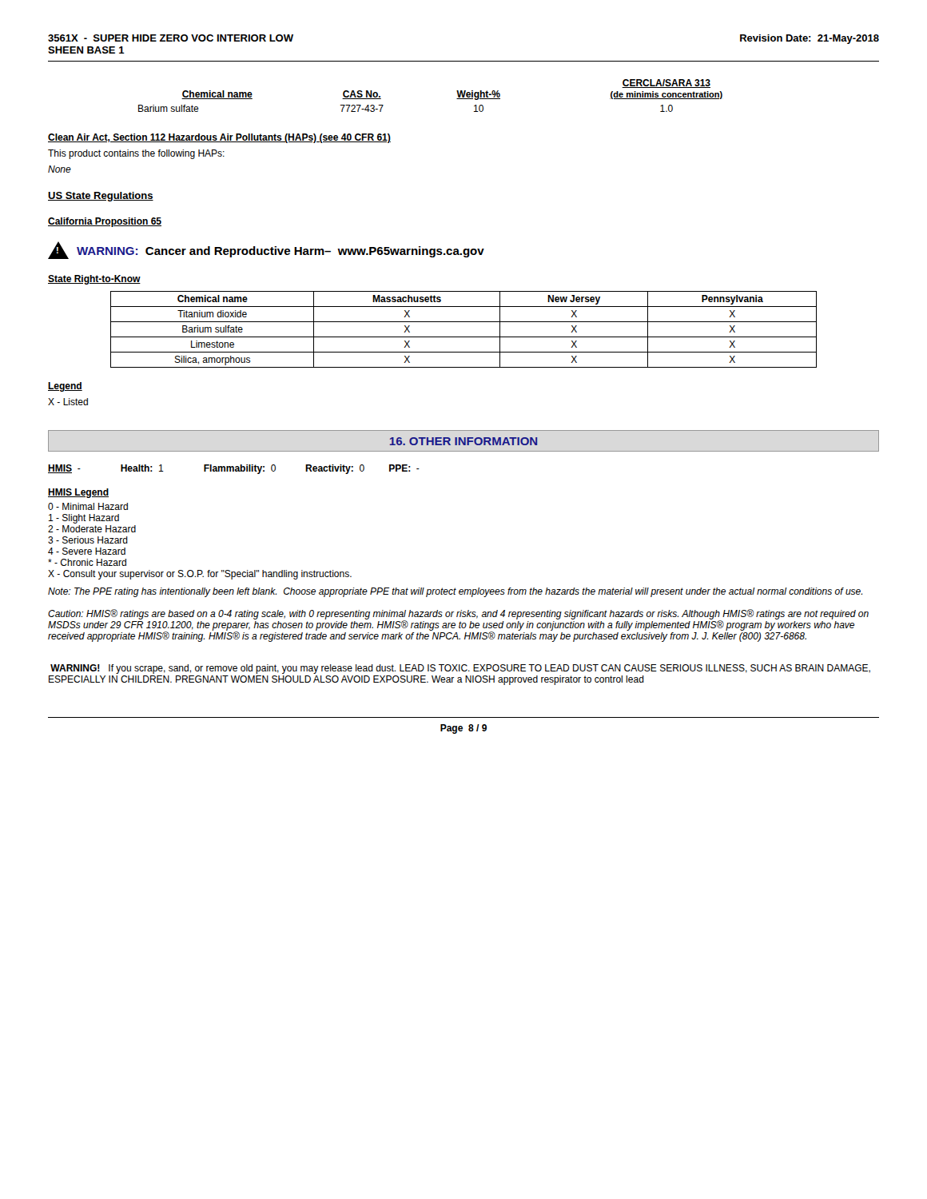3561X - SUPER HIDE ZERO VOC INTERIOR LOW
SHEEN BASE 1
Revision Date: 21-May-2018
| Chemical name | CAS No. | Weight-% | CERCLA/SARA 313 (de minimis concentration) |
| --- | --- | --- | --- |
| Barium sulfate | 7727-43-7 | 10 | 1.0 |
Clean Air Act, Section 112 Hazardous Air Pollutants (HAPs) (see 40 CFR 61)
This product contains the following HAPs:
None
US State Regulations
California Proposition 65
WARNING: Cancer and Reproductive Harm– www.P65warnings.ca.gov
State Right-to-Know
| Chemical name | Massachusetts | New Jersey | Pennsylvania |
| --- | --- | --- | --- |
| Titanium dioxide | X | X | X |
| Barium sulfate | X | X | X |
| Limestone | X | X | X |
| Silica, amorphous | X | X | X |
Legend
X - Listed
16. OTHER INFORMATION
HMIS - Health: 1 Flammability: 0 Reactivity: 0 PPE: -
HMIS Legend
0 - Minimal Hazard
1 - Slight Hazard
2 - Moderate Hazard
3 - Serious Hazard
4 - Severe Hazard
* - Chronic Hazard
X - Consult your supervisor or S.O.P. for "Special" handling instructions.
Note: The PPE rating has intentionally been left blank. Choose appropriate PPE that will protect employees from the hazards the material will present under the actual normal conditions of use.
Caution: HMIS® ratings are based on a 0-4 rating scale, with 0 representing minimal hazards or risks, and 4 representing significant hazards or risks. Although HMIS® ratings are not required on MSDSs under 29 CFR 1910.1200, the preparer, has chosen to provide them. HMIS® ratings are to be used only in conjunction with a fully implemented HMIS® program by workers who have received appropriate HMIS® training. HMIS® is a registered trade and service mark of the NPCA. HMIS® materials may be purchased exclusively from J. J. Keller (800) 327-6868.
WARNING! If you scrape, sand, or remove old paint, you may release lead dust. LEAD IS TOXIC. EXPOSURE TO LEAD DUST CAN CAUSE SERIOUS ILLNESS, SUCH AS BRAIN DAMAGE, ESPECIALLY IN CHILDREN. PREGNANT WOMEN SHOULD ALSO AVOID EXPOSURE. Wear a NIOSH approved respirator to control lead
Page 8 / 9